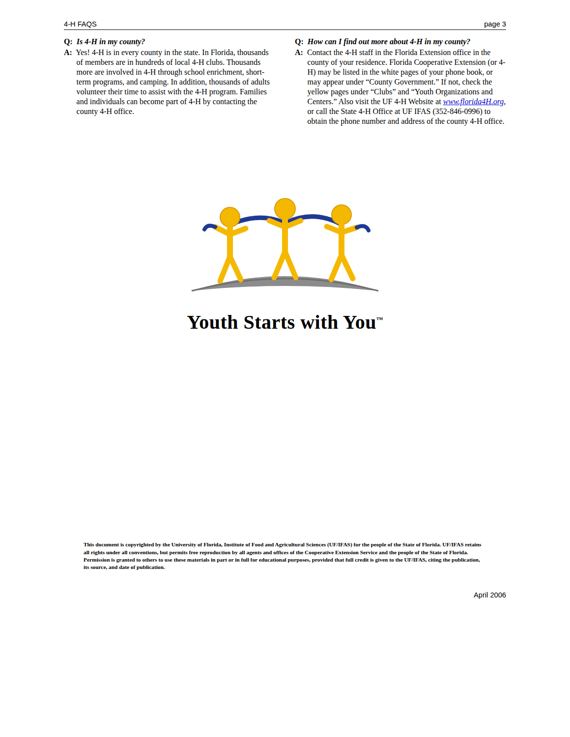4-H FAQS
page 3
Q: Is 4-H in my county?
A: Yes! 4-H is in every county in the state. In Florida, thousands of members are in hundreds of local 4-H clubs. Thousands more are involved in 4-H through school enrichment, short-term programs, and camping. In addition, thousands of adults volunteer their time to assist with the 4-H program. Families and individuals can become part of 4-H by contacting the county 4-H office.
Q: How can I find out more about 4-H in my county?
A: Contact the 4-H staff in the Florida Extension office in the county of your residence. Florida Cooperative Extension (or 4-H) may be listed in the white pages of your phone book, or may appear under “County Government.” If not, check the yellow pages under “Clubs” and “Youth Organizations and Centers.” Also visit the UF 4-H Website at www.florida4H.org, or call the State 4-H Office at UF IFAS (352-846-0996) to obtain the phone number and address of the county 4-H office.
Youth Starts with You™
This document is copyrighted by the University of Florida, Institute of Food and Agricultural Sciences (UF/IFAS) for the people of the State of Florida. UF/IFAS retains all rights under all conventions, but permits free reproduction by all agents and offices of the Cooperative Extension Service and the people of the State of Florida. Permission is granted to others to use these materials in part or in full for educational purposes, provided that full credit is given to the UF/IFAS, citing the publication, its source, and date of publication.
April 2006